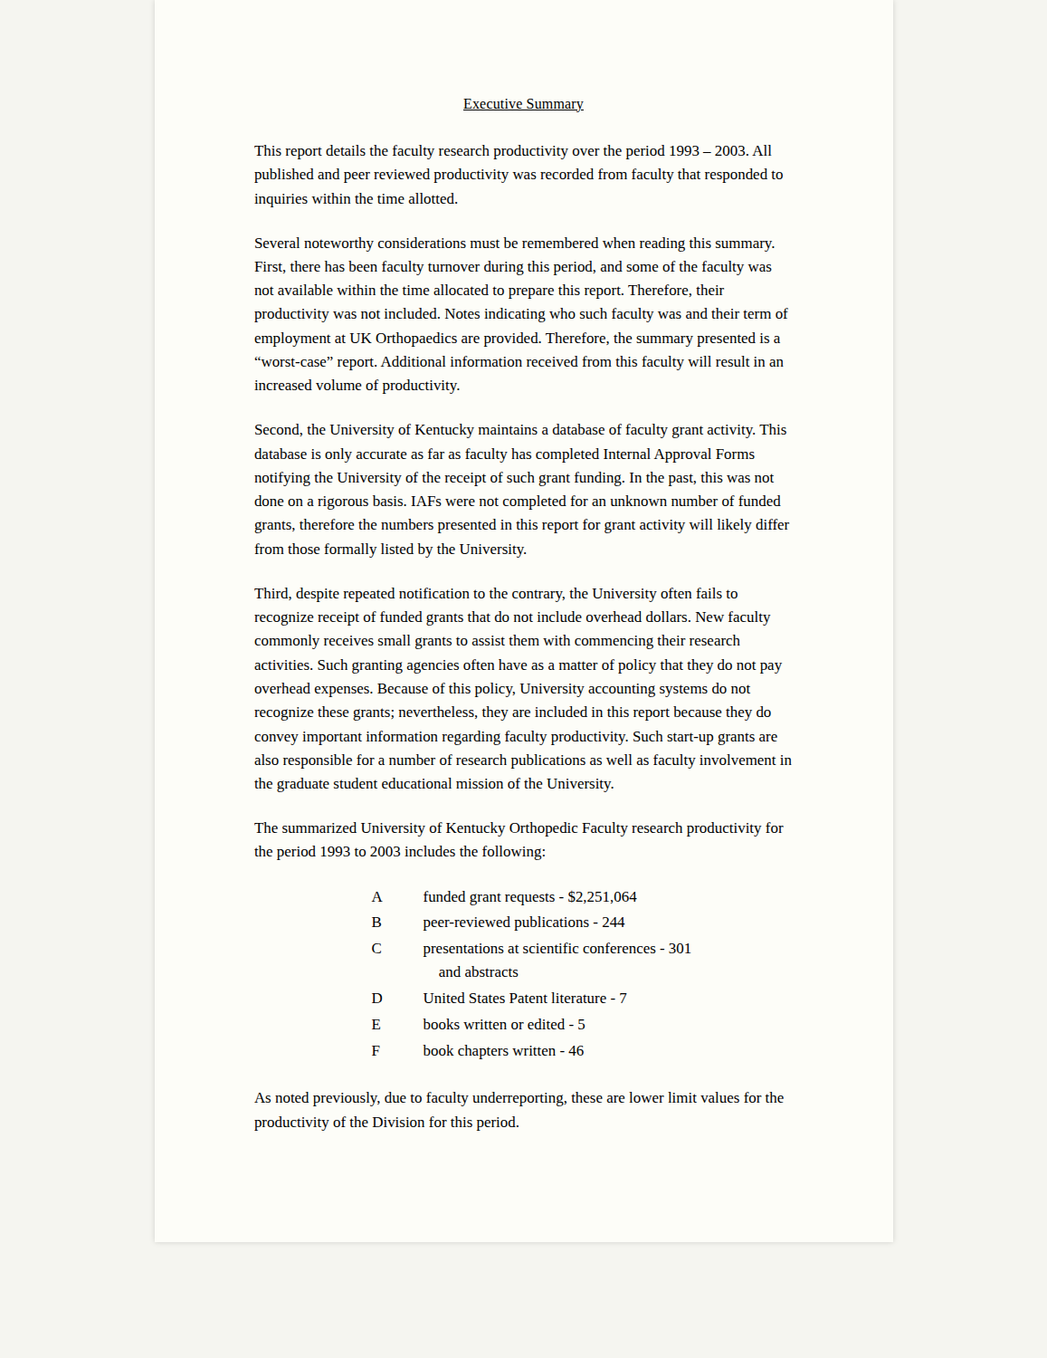Executive Summary
This report details the faculty research productivity over the period 1993 – 2003. All published and peer reviewed productivity was recorded from faculty that responded to inquiries within the time allotted.
Several noteworthy considerations must be remembered when reading this summary. First, there has been faculty turnover during this period, and some of the faculty was not available within the time allocated to prepare this report. Therefore, their productivity was not included. Notes indicating who such faculty was and their term of employment at UK Orthopaedics are provided. Therefore, the summary presented is a “worst-case” report. Additional information received from this faculty will result in an increased volume of productivity.
Second, the University of Kentucky maintains a database of faculty grant activity. This database is only accurate as far as faculty has completed Internal Approval Forms notifying the University of the receipt of such grant funding. In the past, this was not done on a rigorous basis. IAFs were not completed for an unknown number of funded grants, therefore the numbers presented in this report for grant activity will likely differ from those formally listed by the University.
Third, despite repeated notification to the contrary, the University often fails to recognize receipt of funded grants that do not include overhead dollars. New faculty commonly receives small grants to assist them with commencing their research activities. Such granting agencies often have as a matter of policy that they do not pay overhead expenses. Because of this policy, University accounting systems do not recognize these grants; nevertheless, they are included in this report because they do convey important information regarding faculty productivity. Such start-up grants are also responsible for a number of research publications as well as faculty involvement in the graduate student educational mission of the University.
The summarized University of Kentucky Orthopedic Faculty research productivity for the period 1993 to 2003 includes the following:
| A | funded grant requests - $2,251,064 |
| B | peer-reviewed publications - 244 |
| C | presentations at scientific conferences - 301 and abstracts |
| D | United States Patent literature - 7 |
| E | books written or edited - 5 |
| F | book chapters written - 46 |
As noted previously, due to faculty underreporting, these are lower limit values for the productivity of the Division for this period.